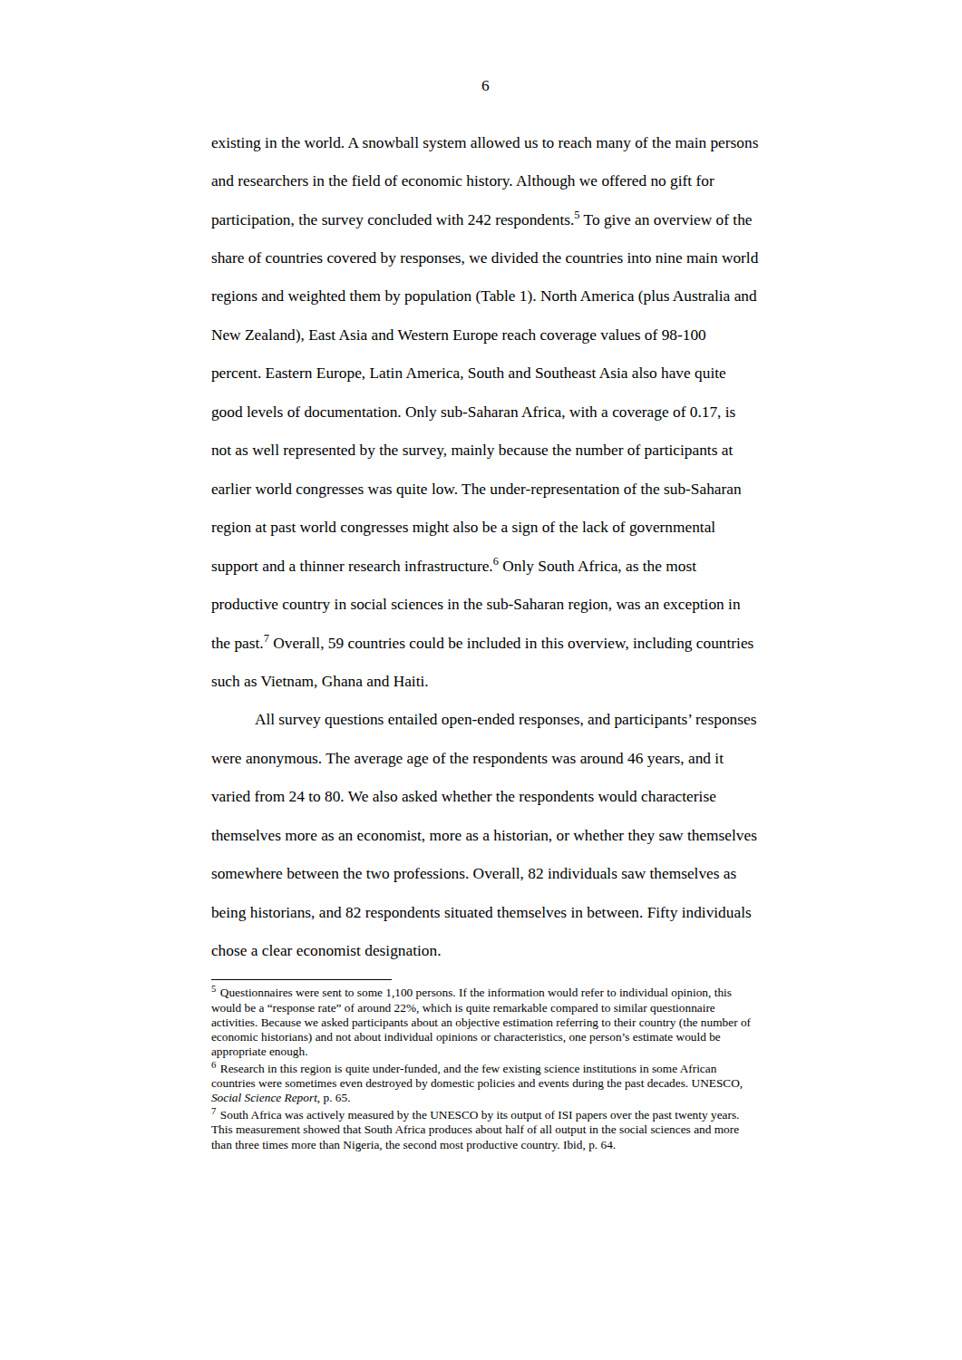6
existing in the world. A snowball system allowed us to reach many of the main persons and researchers in the field of economic history. Although we offered no gift for participation, the survey concluded with 242 respondents.5 To give an overview of the share of countries covered by responses, we divided the countries into nine main world regions and weighted them by population (Table 1). North America (plus Australia and New Zealand), East Asia and Western Europe reach coverage values of 98-100 percent. Eastern Europe, Latin America, South and Southeast Asia also have quite good levels of documentation. Only sub-Saharan Africa, with a coverage of 0.17, is not as well represented by the survey, mainly because the number of participants at earlier world congresses was quite low. The under-representation of the sub-Saharan region at past world congresses might also be a sign of the lack of governmental support and a thinner research infrastructure.6 Only South Africa, as the most productive country in social sciences in the sub-Saharan region, was an exception in the past.7 Overall, 59 countries could be included in this overview, including countries such as Vietnam, Ghana and Haiti.
All survey questions entailed open-ended responses, and participants’ responses were anonymous. The average age of the respondents was around 46 years, and it varied from 24 to 80. We also asked whether the respondents would characterise themselves more as an economist, more as a historian, or whether they saw themselves somewhere between the two professions. Overall, 82 individuals saw themselves as being historians, and 82 respondents situated themselves in between. Fifty individuals chose a clear economist designation.
5 Questionnaires were sent to some 1,100 persons. If the information would refer to individual opinion, this would be a “response rate” of around 22%, which is quite remarkable compared to similar questionnaire activities. Because we asked participants about an objective estimation referring to their country (the number of economic historians) and not about individual opinions or characteristics, one person’s estimate would be appropriate enough.
6 Research in this region is quite under-funded, and the few existing science institutions in some African countries were sometimes even destroyed by domestic policies and events during the past decades. UNESCO, Social Science Report, p. 65.
7 South Africa was actively measured by the UNESCO by its output of ISI papers over the past twenty years. This measurement showed that South Africa produces about half of all output in the social sciences and more than three times more than Nigeria, the second most productive country. Ibid, p. 64.